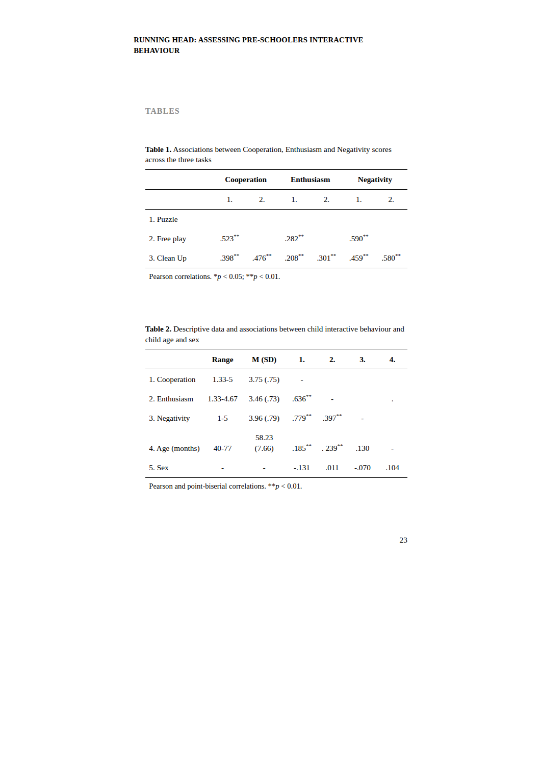RUNNING HEAD: ASSESSING PRE-SCHOOLERS INTERACTIVE BEHAVIOUR
TABLES
Table 1. Associations between Cooperation, Enthusiasm and Negativity scores across the three tasks
| | Cooperation | Enthusiasm | Negativity |
| --- | --- | --- | --- |
| | 1. | 2. | 1. | 2. | 1. | 2. |
| 1. Puzzle | | | | | | |
| 2. Free play | .523 ** | | .282 ** | | .590 ** | |
| 3. Clean Up | .398 ** | .476 ** | .208 ** | .301 ** | .459 ** | .580 ** |
Pearson correlations. *p < 0.05; **p < 0.01.
Table 2. Descriptive data and associations between child interactive behaviour and child age and sex
| | Range | M (SD) | 1. | 2. | 3. | 4. |
| --- | --- | --- | --- | --- | --- | --- |
| 1. Cooperation | 1.33-5 | 3.75 (.75) | - | | | |
| 2. Enthusiasm | 1.33-4.67 | 3.46 (.73) | .636 ** | - | | . |
| 3. Negativity | 1-5 | 3.96 (.79) | .779 ** | .397 ** | - | |
| 4. Age (months) | 40-77 | 58.23 (7.66) | .185 ** | . 239 ** | .130 | - |
| 5. Sex | - | - | -.131 | .011 | -.070 | .104 |
Pearson and point-biserial correlations. **p < 0.01.
23